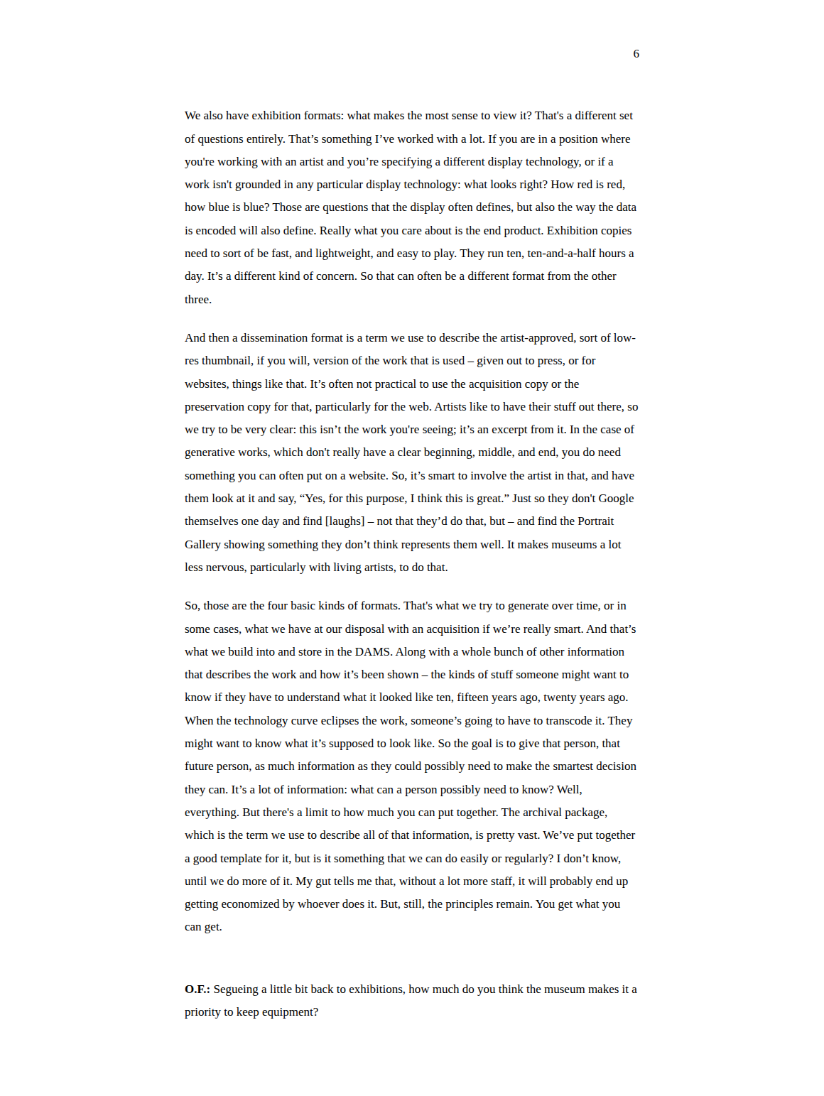6
We also have exhibition formats: what makes the most sense to view it? That's a different set of questions entirely. That’s something I’ve worked with a lot. If you are in a position where you're working with an artist and you’re specifying a different display technology, or if a work isn't grounded in any particular display technology: what looks right? How red is red, how blue is blue? Those are questions that the display often defines, but also the way the data is encoded will also define. Really what you care about is the end product. Exhibition copies need to sort of be fast, and lightweight, and easy to play. They run ten, ten-and-a-half hours a day. It’s a different kind of concern. So that can often be a different format from the other three.
And then a dissemination format is a term we use to describe the artist-approved, sort of low-res thumbnail, if you will, version of the work that is used – given out to press, or for websites, things like that. It’s often not practical to use the acquisition copy or the preservation copy for that, particularly for the web. Artists like to have their stuff out there, so we try to be very clear: this isn’t the work you're seeing; it’s an excerpt from it. In the case of generative works, which don't really have a clear beginning, middle, and end, you do need something you can often put on a website. So, it’s smart to involve the artist in that, and have them look at it and say, “Yes, for this purpose, I think this is great.” Just so they don't Google themselves one day and find [laughs] – not that they’d do that, but – and find the Portrait Gallery showing something they don’t think represents them well. It makes museums a lot less nervous, particularly with living artists, to do that.
So, those are the four basic kinds of formats. That's what we try to generate over time, or in some cases, what we have at our disposal with an acquisition if we’re really smart. And that’s what we build into and store in the DAMS. Along with a whole bunch of other information that describes the work and how it’s been shown – the kinds of stuff someone might want to know if they have to understand what it looked like ten, fifteen years ago, twenty years ago. When the technology curve eclipses the work, someone’s going to have to transcode it. They might want to know what it’s supposed to look like. So the goal is to give that person, that future person, as much information as they could possibly need to make the smartest decision they can. It’s a lot of information: what can a person possibly need to know? Well, everything. But there's a limit to how much you can put together. The archival package, which is the term we use to describe all of that information, is pretty vast. We’ve put together a good template for it, but is it something that we can do easily or regularly? I don’t know, until we do more of it. My gut tells me that, without a lot more staff, it will probably end up getting economized by whoever does it. But, still, the principles remain. You get what you can get.
O.F.: Segueing a little bit back to exhibitions, how much do you think the museum makes it a priority to keep equipment?